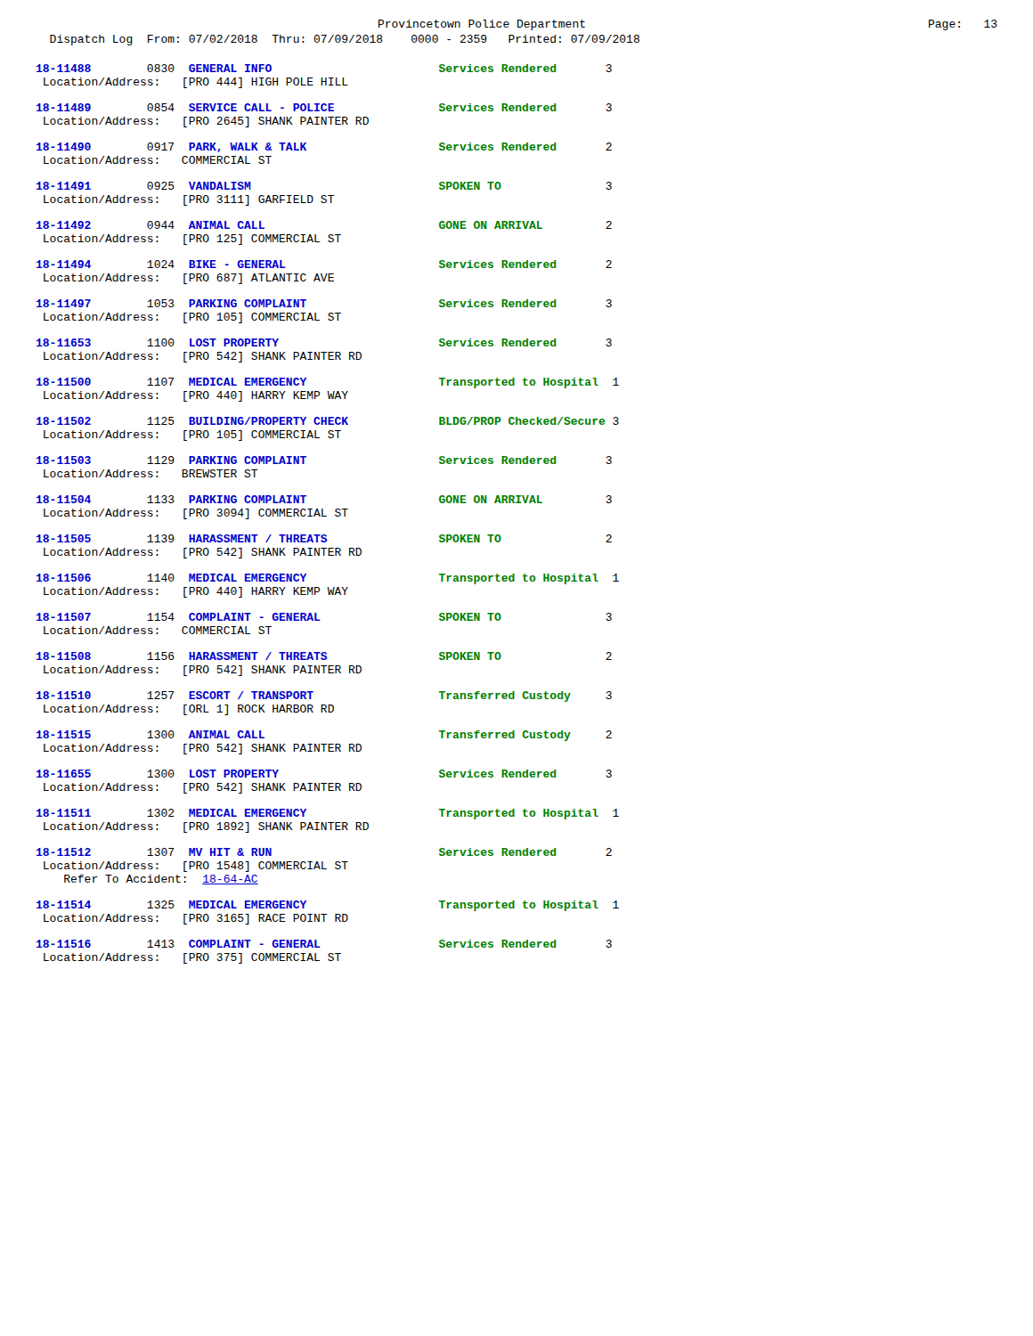Provincetown Police Department Page: 13
Dispatch Log From: 07/02/2018 Thru: 07/09/2018 0000 - 2359 Printed: 07/09/2018
18-11488 0830 GENERAL INFO Services Rendered 3
Location/Address: [PRO 444] HIGH POLE HILL
18-11489 0854 SERVICE CALL - POLICE Services Rendered 3
Location/Address: [PRO 2645] SHANK PAINTER RD
18-11490 0917 PARK, WALK & TALK Services Rendered 2
Location/Address: COMMERCIAL ST
18-11491 0925 VANDALISM SPOKEN TO 3
Location/Address: [PRO 3111] GARFIELD ST
18-11492 0944 ANIMAL CALL GONE ON ARRIVAL 2
Location/Address: [PRO 125] COMMERCIAL ST
18-11494 1024 BIKE - GENERAL Services Rendered 2
Location/Address: [PRO 687] ATLANTIC AVE
18-11497 1053 PARKING COMPLAINT Services Rendered 3
Location/Address: [PRO 105] COMMERCIAL ST
18-11653 1100 LOST PROPERTY Services Rendered 3
Location/Address: [PRO 542] SHANK PAINTER RD
18-11500 1107 MEDICAL EMERGENCY Transported to Hospital 1
Location/Address: [PRO 440] HARRY KEMP WAY
18-11502 1125 BUILDING/PROPERTY CHECK BLDG/PROP Checked/Secure 3
Location/Address: [PRO 105] COMMERCIAL ST
18-11503 1129 PARKING COMPLAINT Services Rendered 3
Location/Address: BREWSTER ST
18-11504 1133 PARKING COMPLAINT GONE ON ARRIVAL 3
Location/Address: [PRO 3094] COMMERCIAL ST
18-11505 1139 HARASSMENT / THREATS SPOKEN TO 2
Location/Address: [PRO 542] SHANK PAINTER RD
18-11506 1140 MEDICAL EMERGENCY Transported to Hospital 1
Location/Address: [PRO 440] HARRY KEMP WAY
18-11507 1154 COMPLAINT - GENERAL SPOKEN TO 3
Location/Address: COMMERCIAL ST
18-11508 1156 HARASSMENT / THREATS SPOKEN TO 2
Location/Address: [PRO 542] SHANK PAINTER RD
18-11510 1257 ESCORT / TRANSPORT Transferred Custody 3
Location/Address: [ORL 1] ROCK HARBOR RD
18-11515 1300 ANIMAL CALL Transferred Custody 2
Location/Address: [PRO 542] SHANK PAINTER RD
18-11655 1300 LOST PROPERTY Services Rendered 3
Location/Address: [PRO 542] SHANK PAINTER RD
18-11511 1302 MEDICAL EMERGENCY Transported to Hospital 1
Location/Address: [PRO 1892] SHANK PAINTER RD
18-11512 1307 MV HIT & RUN Services Rendered 2
Location/Address: [PRO 1548] COMMERCIAL ST
Refer To Accident: 18-64-AC
18-11514 1325 MEDICAL EMERGENCY Transported to Hospital 1
Location/Address: [PRO 3165] RACE POINT RD
18-11516 1413 COMPLAINT - GENERAL Services Rendered 3
Location/Address: [PRO 375] COMMERCIAL ST